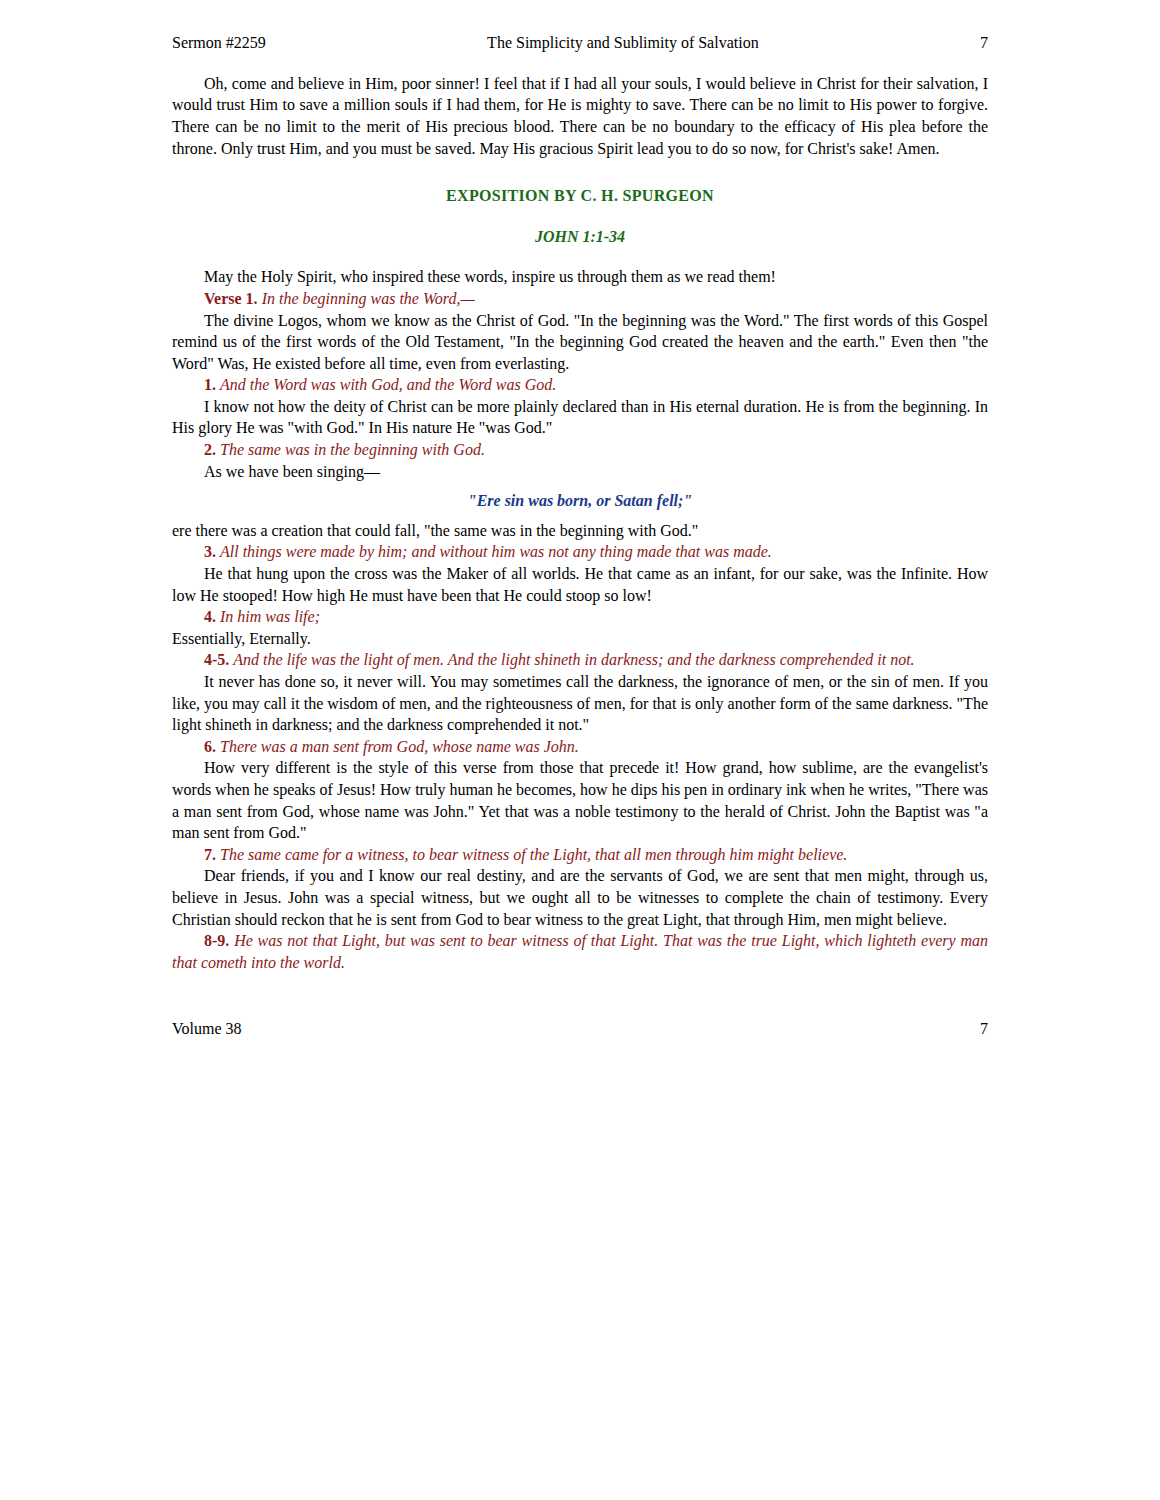Sermon #2259
The Simplicity and Sublimity of Salvation
7
Oh, come and believe in Him, poor sinner! I feel that if I had all your souls, I would believe in Christ for their salvation, I would trust Him to save a million souls if I had them, for He is mighty to save. There can be no limit to His power to forgive. There can be no limit to the merit of His precious blood. There can be no boundary to the efficacy of His plea before the throne. Only trust Him, and you must be saved. May His gracious Spirit lead you to do so now, for Christ's sake! Amen.
EXPOSITION BY C. H. SPURGEON
JOHN 1:1-34
May the Holy Spirit, who inspired these words, inspire us through them as we read them!
Verse 1. In the beginning was the Word,—
The divine Logos, whom we know as the Christ of God. "In the beginning was the Word." The first words of this Gospel remind us of the first words of the Old Testament, "In the beginning God created the heaven and the earth." Even then "the Word" Was, He existed before all time, even from everlasting.
1. And the Word was with God, and the Word was God.
I know not how the deity of Christ can be more plainly declared than in His eternal duration. He is from the beginning. In His glory He was "with God." In His nature He "was God."
2. The same was in the beginning with God.
As we have been singing—
"Ere sin was born, or Satan fell;"
ere there was a creation that could fall, "the same was in the beginning with God."
3. All things were made by him; and without him was not any thing made that was made.
He that hung upon the cross was the Maker of all worlds. He that came as an infant, for our sake, was the Infinite. How low He stooped! How high He must have been that He could stoop so low!
4. In him was life;
Essentially, Eternally.
4-5. And the life was the light of men. And the light shineth in darkness; and the darkness comprehended it not.
It never has done so, it never will. You may sometimes call the darkness, the ignorance of men, or the sin of men. If you like, you may call it the wisdom of men, and the righteousness of men, for that is only another form of the same darkness. "The light shineth in darkness; and the darkness comprehended it not."
6. There was a man sent from God, whose name was John.
How very different is the style of this verse from those that precede it! How grand, how sublime, are the evangelist's words when he speaks of Jesus! How truly human he becomes, how he dips his pen in ordinary ink when he writes, "There was a man sent from God, whose name was John." Yet that was a noble testimony to the herald of Christ. John the Baptist was "a man sent from God."
7. The same came for a witness, to bear witness of the Light, that all men through him might believe.
Dear friends, if you and I know our real destiny, and are the servants of God, we are sent that men might, through us, believe in Jesus. John was a special witness, but we ought all to be witnesses to complete the chain of testimony. Every Christian should reckon that he is sent from God to bear witness to the great Light, that through Him, men might believe.
8-9. He was not that Light, but was sent to bear witness of that Light. That was the true Light, which lighteth every man that cometh into the world.
Volume 38
7